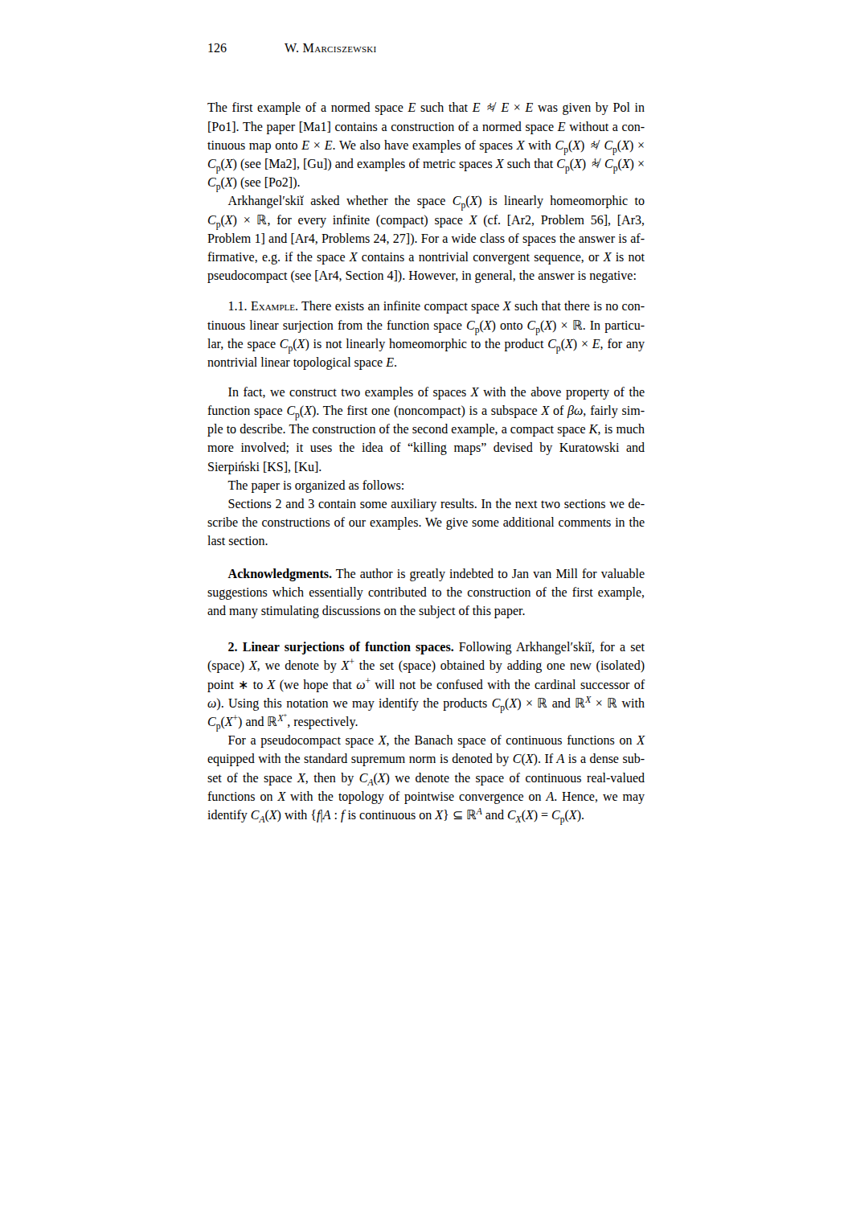126 W. Marciszewski
The first example of a normed space E such that E t≉ E × E was given by Pol in [Po1]. The paper [Ma1] contains a construction of a normed space E without a continuous map onto E × E. We also have examples of spaces X with Cp(X) t≉ Cp(X) × Cp(X) (see [Ma2], [Gu]) and examples of metric spaces X such that Cp(X) 1≉ Cp(X) × Cp(X) (see [Po2]).
Arkhangel′skiĭ asked whether the space Cp(X) is linearly homeomorphic to Cp(X) × ℝ, for every infinite (compact) space X (cf. [Ar2, Problem 56], [Ar3, Problem 1] and [Ar4, Problems 24, 27]). For a wide class of spaces the answer is affirmative, e.g. if the space X contains a nontrivial convergent sequence, or X is not pseudocompact (see [Ar4, Section 4]). However, in general, the answer is negative:
1.1. Example. There exists an infinite compact space X such that there is no continuous linear surjection from the function space Cp(X) onto Cp(X) × ℝ. In particular, the space Cp(X) is not linearly homeomorphic to the product Cp(X) × E, for any nontrivial linear topological space E.
In fact, we construct two examples of spaces X with the above property of the function space Cp(X). The first one (noncompact) is a subspace X of βω, fairly simple to describe. The construction of the second example, a compact space K, is much more involved; it uses the idea of “killing maps” devised by Kuratowski and Sierpiński [KS], [Ku].
The paper is organized as follows:
Sections 2 and 3 contain some auxiliary results. In the next two sections we describe the constructions of our examples. We give some additional comments in the last section.
Acknowledgments. The author is greatly indebted to Jan van Mill for valuable suggestions which essentially contributed to the construction of the first example, and many stimulating discussions on the subject of this paper.
2. Linear surjections of function spaces. Following Arkhangel′skiĭ, for a set (space) X, we denote by X+ the set (space) obtained by adding one new (isolated) point ∗ to X (we hope that ω+ will not be confused with the cardinal successor of ω). Using this notation we may identify the products Cp(X) × ℝ and ℝX × ℝ with Cp(X+) and ℝX+, respectively.
For a pseudocompact space X, the Banach space of continuous functions on X equipped with the standard supremum norm is denoted by C(X). If A is a dense subset of the space X, then by CA(X) we denote the space of continuous real-valued functions on X with the topology of pointwise convergence on A. Hence, we may identify CA(X) with {f|A : f is continuous on X} ⊆ ℝA and CX(X) = Cp(X).